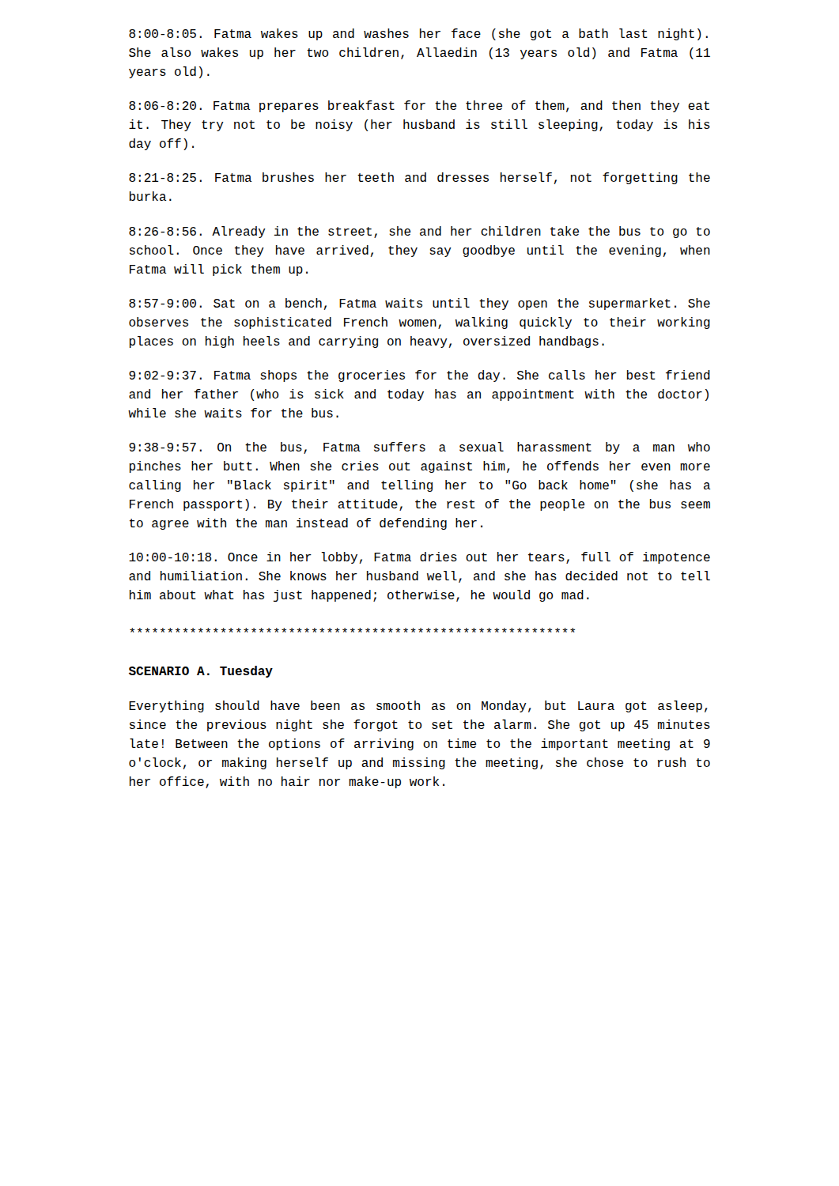8:00-8:05. Fatma wakes up and washes her face (she got a bath last night). She also wakes up her two children, Allaedin (13 years old) and Fatma (11 years old).
8:06-8:20. Fatma prepares breakfast for the three of them, and then they eat it. They try not to be noisy (her husband is still sleeping, today is his day off).
8:21-8:25. Fatma brushes her teeth and dresses herself, not forgetting the burka.
8:26-8:56. Already in the street, she and her children take the bus to go to school. Once they have arrived, they say goodbye until the evening, when Fatma will pick them up.
8:57-9:00. Sat on a bench, Fatma waits until they open the supermarket. She observes the sophisticated French women, walking quickly to their working places on high heels and carrying on heavy, oversized handbags.
9:02-9:37. Fatma shops the groceries for the day. She calls her best friend and her father (who is sick and today has an appointment with the doctor) while she waits for the bus.
9:38-9:57. On the bus, Fatma suffers a sexual harassment by a man who pinches her butt. When she cries out against him, he offends her even more calling her "Black spirit" and telling her to "Go back home" (she has a French passport). By their attitude, the rest of the people on the bus seem to agree with the man instead of defending her.
10:00-10:18. Once in her lobby, Fatma dries out her tears, full of impotence and humiliation. She knows her husband well, and she has decided not to tell him about what has just happened; otherwise, he would go mad.
***********************************************************
SCENARIO A. Tuesday
Everything should have been as smooth as on Monday, but Laura got asleep, since the previous night she forgot to set the alarm. She got up 45 minutes late! Between the options of arriving on time to the important meeting at 9 o'clock, or making herself up and missing the meeting, she chose to rush to her office, with no hair nor make-up work.